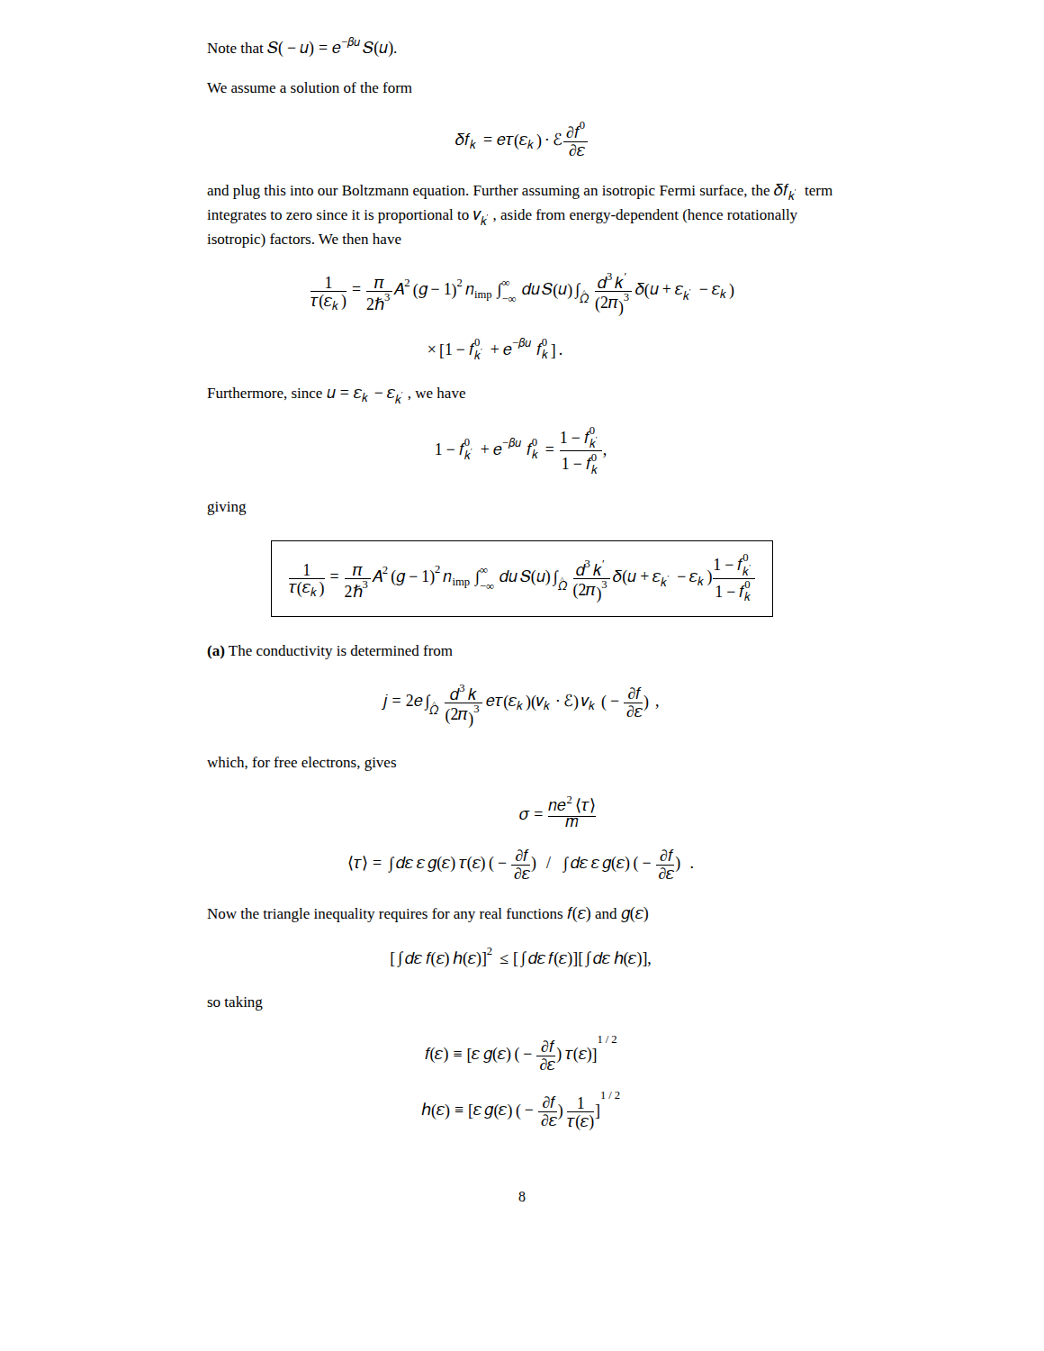Note that S(−u)=e−βuS(u).
We assume a solution of the form
δfk = eτ(εk) ⋅ ℰ ∂f0 ∂ε
and plug this into our Boltzmann equation. Further assuming an isotropic Fermi surface, the δfk′ term integrates to zero since it is proportional to vk′, aside from energy-dependent (hence rotationally isotropic) factors. We then have
1 τ(εk) = π 2ℏ3 A2 (g−1)2 nimp ∫ −∞ ∞ du S(u) ∫ Ω^ d3k′ (2π)3 δ(u+εk′−εk)
× [ 1−fk′0 + e−βu fk0 ] .
Furthermore, since u=εk−εk′, we have
1−fk′0 + e−βu fk0 = 1−fk′0 1−fk0 ,
giving
1 τ(εk) = π 2ℏ3 A2 (g−1)2 nimp ∫ −∞ ∞ du S(u) ∫ Ω^ d3k′ (2π)3 δ(u+εk′−εk) 1−fk′0 1−fk0
(a) The conductivity is determined from
j = 2e ∫ Ω^ d3k (2π)3 eτ(εk) (vk⋅ℰ) vk ( − ∂f ∂ε ) ,
which, for free electrons, gives
σ = ne2⟨τ⟩ m
⟨τ⟩ = ∫dε ε g(ε) τ(ε) ( − ∂f ∂ε ) / ∫dε ε g(ε) ( − ∂f ∂ε ) .
Now the triangle inequality requires for any real functions f(ε) and g(ε)
[ ∫dε f(ε) h(ε) ] 2 ≤ [ ∫dε f(ε) ] [ ∫dε h(ε) ] ,
so taking
f(ε) ≡ [ ε g(ε) ( − ∂f ∂ε ) τ(ε) ] 1/2
h(ε) ≡ [ ε g(ε) ( − ∂f ∂ε ) 1 τ(ε) ] 1/2
8